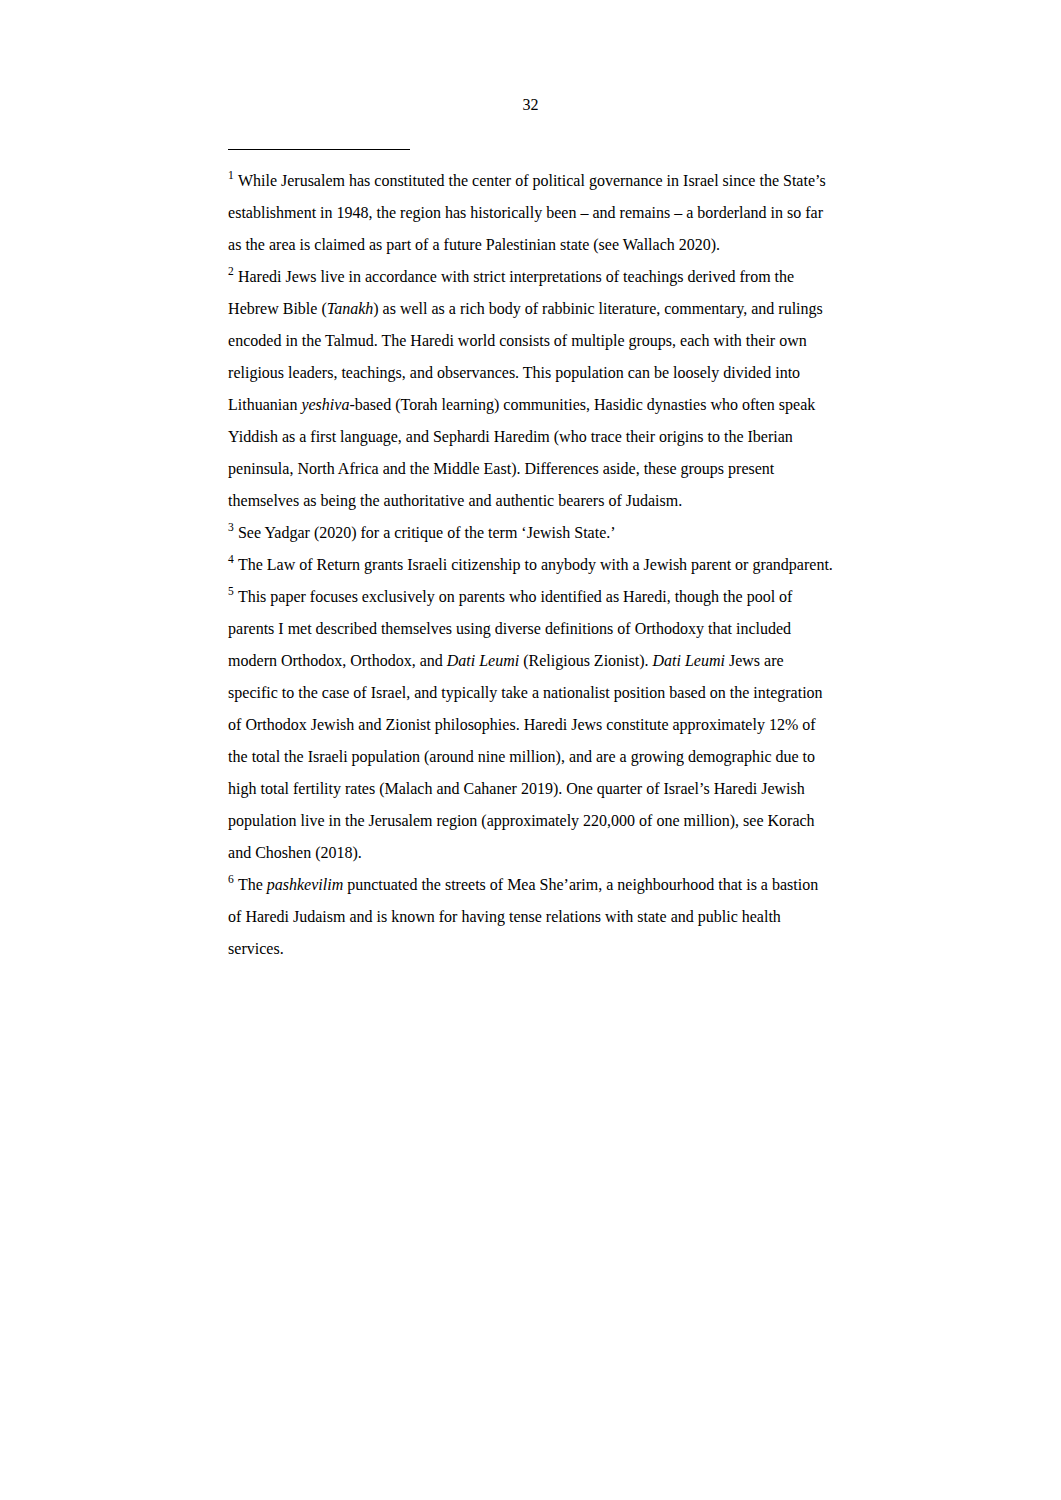32
While Jerusalem has constituted the center of political governance in Israel since the State’s establishment in 1948, the region has historically been – and remains – a borderland in so far as the area is claimed as part of a future Palestinian state (see Wallach 2020).
Haredi Jews live in accordance with strict interpretations of teachings derived from the Hebrew Bible (Tanakh) as well as a rich body of rabbinic literature, commentary, and rulings encoded in the Talmud. The Haredi world consists of multiple groups, each with their own religious leaders, teachings, and observances. This population can be loosely divided into Lithuanian yeshiva-based (Torah learning) communities, Hasidic dynasties who often speak Yiddish as a first language, and Sephardi Haredim (who trace their origins to the Iberian peninsula, North Africa and the Middle East). Differences aside, these groups present themselves as being the authoritative and authentic bearers of Judaism.
See Yadgar (2020) for a critique of the term ‘Jewish State.’
The Law of Return grants Israeli citizenship to anybody with a Jewish parent or grandparent.
This paper focuses exclusively on parents who identified as Haredi, though the pool of parents I met described themselves using diverse definitions of Orthodoxy that included modern Orthodox, Orthodox, and Dati Leumi (Religious Zionist). Dati Leumi Jews are specific to the case of Israel, and typically take a nationalist position based on the integration of Orthodox Jewish and Zionist philosophies. Haredi Jews constitute approximately 12% of the total the Israeli population (around nine million), and are a growing demographic due to high total fertility rates (Malach and Cahaner 2019). One quarter of Israel’s Haredi Jewish population live in the Jerusalem region (approximately 220,000 of one million), see Korach and Choshen (2018).
The pashkevilim punctuated the streets of Mea She’arim, a neighbourhood that is a bastion of Haredi Judaism and is known for having tense relations with state and public health services.